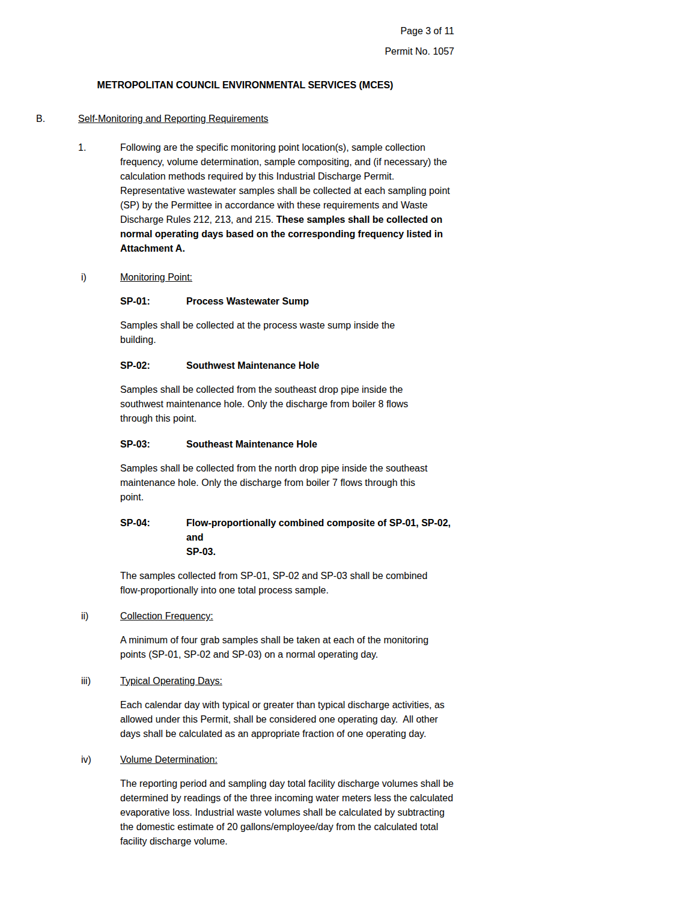Page 3 of 11
Permit No. 1057
METROPOLITAN COUNCIL ENVIRONMENTAL SERVICES (MCES)
B.
Self-Monitoring and Reporting Requirements
1.
Following are the specific monitoring point location(s), sample collection frequency, volume determination, sample compositing, and (if necessary) the calculation methods required by this Industrial Discharge Permit. Representative wastewater samples shall be collected at each sampling point (SP) by the Permittee in accordance with these requirements and Waste Discharge Rules 212, 213, and 215. These samples shall be collected on normal operating days based on the corresponding frequency listed in Attachment A.
i)
Monitoring Point:
SP-01:
Process Wastewater Sump
Samples shall be collected at the process waste sump inside the
building.
SP-02:
Southwest Maintenance Hole
Samples shall be collected from the southeast drop pipe inside the
southwest maintenance hole. Only the discharge from boiler 8 flows
through this point.
SP-03:
Southeast Maintenance Hole
Samples shall be collected from the north drop pipe inside the southeast
maintenance hole. Only the discharge from boiler 7 flows through this
point.
SP-04:
Flow-proportionally combined composite of SP-01, SP-02, and
SP-03.
The samples collected from SP-01, SP-02 and SP-03 shall be combined
flow-proportionally into one total process sample.
ii)
Collection Frequency:
A minimum of four grab samples shall be taken at each of the monitoring
points (SP-01, SP-02 and SP-03) on a normal operating day.
iii)
Typical Operating Days:
Each calendar day with typical or greater than typical discharge activities, as allowed under this Permit, shall be considered one operating day. All other days shall be calculated as an appropriate fraction of one operating day.
iv)
Volume Determination:
The reporting period and sampling day total facility discharge volumes shall be determined by readings of the three incoming water meters less the calculated evaporative loss. Industrial waste volumes shall be calculated by subtracting the domestic estimate of 20 gallons/employee/day from the calculated total facility discharge volume.